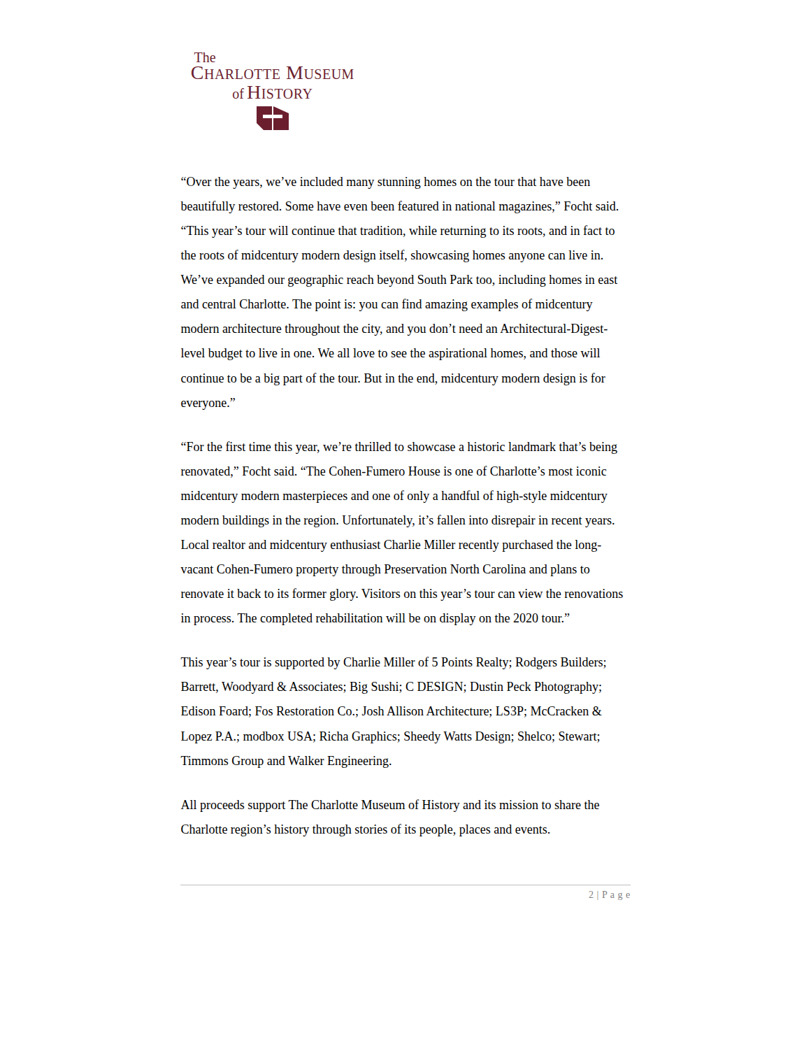The Charlotte Museum of History
“Over the years, we’ve included many stunning homes on the tour that have been beautifully restored. Some have even been featured in national magazines,” Focht said. “This year’s tour will continue that tradition, while returning to its roots, and in fact to the roots of midcentury modern design itself, showcasing homes anyone can live in. We’ve expanded our geographic reach beyond South Park too, including homes in east and central Charlotte. The point is: you can find amazing examples of midcentury modern architecture throughout the city, and you don’t need an Architectural-Digest-level budget to live in one. We all love to see the aspirational homes, and those will continue to be a big part of the tour. But in the end, midcentury modern design is for everyone.”
“For the first time this year, we’re thrilled to showcase a historic landmark that’s being renovated,” Focht said. “The Cohen-Fumero House is one of Charlotte’s most iconic midcentury modern masterpieces and one of only a handful of high-style midcentury modern buildings in the region. Unfortunately, it’s fallen into disrepair in recent years. Local realtor and midcentury enthusiast Charlie Miller recently purchased the long-vacant Cohen-Fumero property through Preservation North Carolina and plans to renovate it back to its former glory. Visitors on this year’s tour can view the renovations in process. The completed rehabilitation will be on display on the 2020 tour.”
This year’s tour is supported by Charlie Miller of 5 Points Realty; Rodgers Builders; Barrett, Woodyard & Associates; Big Sushi; C DESIGN; Dustin Peck Photography; Edison Foard; Fos Restoration Co.; Josh Allison Architecture; LS3P; McCracken & Lopez P.A.; modbox USA; Richa Graphics; Sheedy Watts Design; Shelco; Stewart; Timmons Group and Walker Engineering.
All proceeds support The Charlotte Museum of History and its mission to share the Charlotte region’s history through stories of its people, places and events.
2 | P a g e